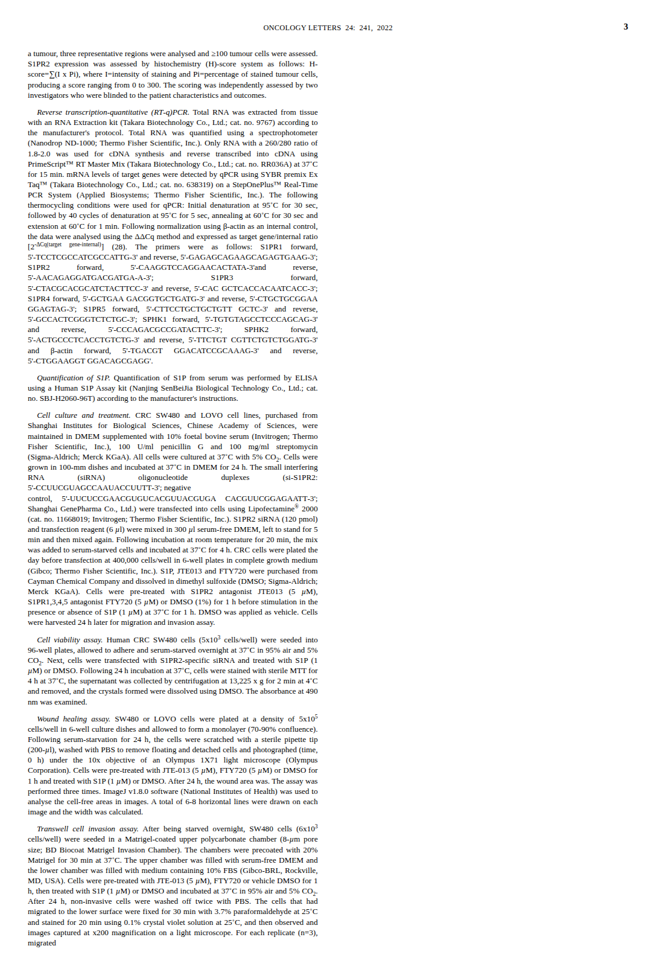ONCOLOGY LETTERS 24: 241, 2022 3
a tumour, three representative regions were analysed and ≥100 tumour cells were assessed. S1PR2 expression was assessed by histochemistry (H)-score system as follows: H-score=∑(I x Pi), where I=intensity of staining and Pi=percentage of stained tumour cells, producing a score ranging from 0 to 300. The scoring was independently assessed by two investigators who were blinded to the patient characteristics and outcomes.
Reverse transcription‑quantitative (RT‑q)PCR. Total RNA was extracted from tissue with an RNA Extraction kit (Takara Biotechnology Co., Ltd.; cat. no. 9767) according to the manufacturer's protocol. Total RNA was quantified using a spectrophotometer (Nanodrop ND‑1000; Thermo Fisher Scientific, Inc.). Only RNA with a 260/280 ratio of 1.8‑2.0 was used for cDNA synthesis and reverse transcribed into cDNA using PrimeScript™ RT Master Mix (Takara Biotechnology Co., Ltd.; cat. no. RR036A) at 37˚C for 15 min. mRNA levels of target genes were detected by qPCR using SYBR premix Ex Taq™ (Takara Biotechnology Co., Ltd.; cat. no. 638319) on a StepOnePlus™ Real‑Time PCR System (Applied Biosystems; Thermo Fisher Scientific, Inc.). The following thermocycling conditions were used for qPCR: Initial denaturation at 95˚C for 30 sec, followed by 40 cycles of denaturation at 95˚C for 5 sec, annealing at 60˚C for 30 sec and extension at 60˚C for 1 min. Following normalization using β‑actin as an internal control, the data were analysed using the ΔΔCq method and expressed as target gene/internal ratio [2‑ΔCq(target gene‑internal)] (28). The primers were as follows: S1PR1 forward, 5'‑TCCTCGCCATCGCCATTG‑3' and reverse, 5'‑GAGAGCAGAAGCAGAGTGAAG‑3'; S1PR2 forward, 5'‑CAAGGTCCAGGAACACTATA‑3'and reverse, 5'‑AACAGAGGATGACGATGA‑A‑3'; S1PR3 forward, 5'‑CTACGCACGCATCTACTTCC‑3' and reverse, 5'‑CAC GCTCACCACAATCACC‑3'; S1PR4 forward, 5'‑GCTGAA GACGGTGCTGATG‑3' and reverse, 5'‑CTGCTGCGGAA GGAGTAG‑3'; S1PR5 forward, 5'‑CTTCCTGCTGCTGTT GCTC‑3' and reverse, 5'‑GCCACTCGGGTCTCTGC‑3'; SPHK1 forward, 5'‑TGTGTAGCCTCCCAGCAG‑3' and reverse, 5'‑CCCAGACGCCGATACTTC‑3'; SPHK2 forward, 5'‑ACTGCCCTCACCTGTCTG‑3' and reverse, 5'‑TTCTGT CGTTCTGTCTGGATG‑3' and β‑actin forward, 5'‑TGACGT GGACATCCGCAAAG‑3' and reverse, 5'‑CTGGAAGGT GGACAGCGAGG'.
Quantification of S1P. Quantification of S1P from serum was performed by ELISA using a Human S1P Assay kit (Nanjing SenBeiJia Biological Technology Co., Ltd.; cat. no. SBJ‑H2060‑96T) according to the manufacturer's instructions.
Cell culture and treatment. CRC SW480 and LOVO cell lines, purchased from Shanghai Institutes for Biological Sciences, Chinese Academy of Sciences, were maintained in DMEM supplemented with 10% foetal bovine serum (Invitrogen; Thermo Fisher Scientific, Inc.), 100 U/ml penicillin G and 100 mg/ml streptomycin (Sigma‑Aldrich; Merck KGaA). All cells were cultured at 37˚C with 5% CO2. Cells were grown in 100‑mm dishes and incubated at 37˚C in DMEM for 24 h. The small interfering RNA (siRNA) oligonucleotide duplexes (si‑S1PR2: 5'‑CCUUCGUAGCCAAUACCUUTT‑3'; negative
control, 5'‑UUCUCCGAACGUGUCACGUUACGUGA CACGUUCGGAGAATT‑3'; Shanghai GenePharma Co., Ltd.) were transfected into cells using Lipofectamine® 2000 (cat. no. 11668019; Invitrogen; Thermo Fisher Scientific, Inc.). S1PR2 siRNA (120 pmol) and transfection reagent (6 µl) were mixed in 300 µl serum‑free DMEM, left to stand for 5 min and then mixed again. Following incubation at room temperature for 20 min, the mix was added to serum‑starved cells and incubated at 37˚C for 4 h. CRC cells were plated the day before transfection at 400,000 cells/well in 6‑well plates in complete growth medium (Gibco; Thermo Fisher Scientific, Inc.). S1P, JTE013 and FTY720 were purchased from Cayman Chemical Company and dissolved in dimethyl sulfoxide (DMSO; Sigma‑Aldrich; Merck KGaA). Cells were pre‑treated with S1PR2 antagonist JTE013 (5 µ M), S1PR1,3,4,5 antagonist FTY720 (5 µ M) or DMSO (1%) for 1 h before stimulation in the presence or absence of S1P (1 µ M) at 37˚C for 1 h. DMSO was applied as vehicle. Cells were harvested 24 h later for migration and invasion assay.
Cell viability assay. Human CRC SW480 cells (5x103 cells/well) were seeded into 96‑well plates, allowed to adhere and serum‑starved overnight at 37˚C in 95% air and 5% CO2. Next, cells were transfected with S1PR2‑specific siRNA and treated with S1P (1 µ M) or DMSO. Following 24 h incubation at 37˚C, cells were stained with sterile MTT for 4 h at 37˚C, the supernatant was collected by centrifugation at 13,225 x g for 2 min at 4˚C and removed, and the crystals formed were dissolved using DMSO. The absorbance at 490 nm was examined.
Wound healing assay. SW480 or LOVO cells were plated at a density of 5x105 cells/well in 6‑well culture dishes and allowed to form a monolayer (70‑90% confluence). Following serum‑starvation for 24 h, the cells were scratched with a sterile pipette tip (200‑µl), washed with PBS to remove floating and detached cells and photographed (time, 0 h) under the 10x objective of an Olympus 1X71 light microscope (Olympus Corporation). Cells were pre‑treated with JTE‑013 (5 µ M), FTY720 (5 µ M) or DMSO for 1 h and treated with S1P (1 µ M) or DMSO. After 24 h, the wound area was. The assay was performed three times. ImageJ v1.8.0 software (National Institutes of Health) was used to analyse the cell‑free areas in images. A total of 6‑8 horizontal lines were drawn on each image and the width was calculated.
Transwell cell invasion assay. After being starved overnight, SW480 cells (6x103 cells/well) were seeded in a Matrigel‑coated upper polycarbonate chamber (8‑µm pore size; BD Biocoat Matrigel Invasion Chamber). The chambers were precoated with 20% Matrigel for 30 min at 37˚C. The upper chamber was filled with serum‑free DMEM and the lower chamber was filled with medium containing 10% FBS (Gibco‑BRL, Rockville, MD, USA). Cells were pre‑treated with JTE‑013 (5 µ M), FTY720 or vehicle DMSO for 1 h, then treated with S1P (1 µ M) or DMSO and incubated at 37˚C in 95% air and 5% CO2. After 24 h, non‑invasive cells were washed off twice with PBS. The cells that had migrated to the lower surface were fixed for 30 min with 3.7% paraformaldehyde at 25˚C and stained for 20 min using 0.1% crystal violet solution at 25˚C, and then observed and images captured at x200 magnification on a light microscope. For each replicate (n=3), migrated